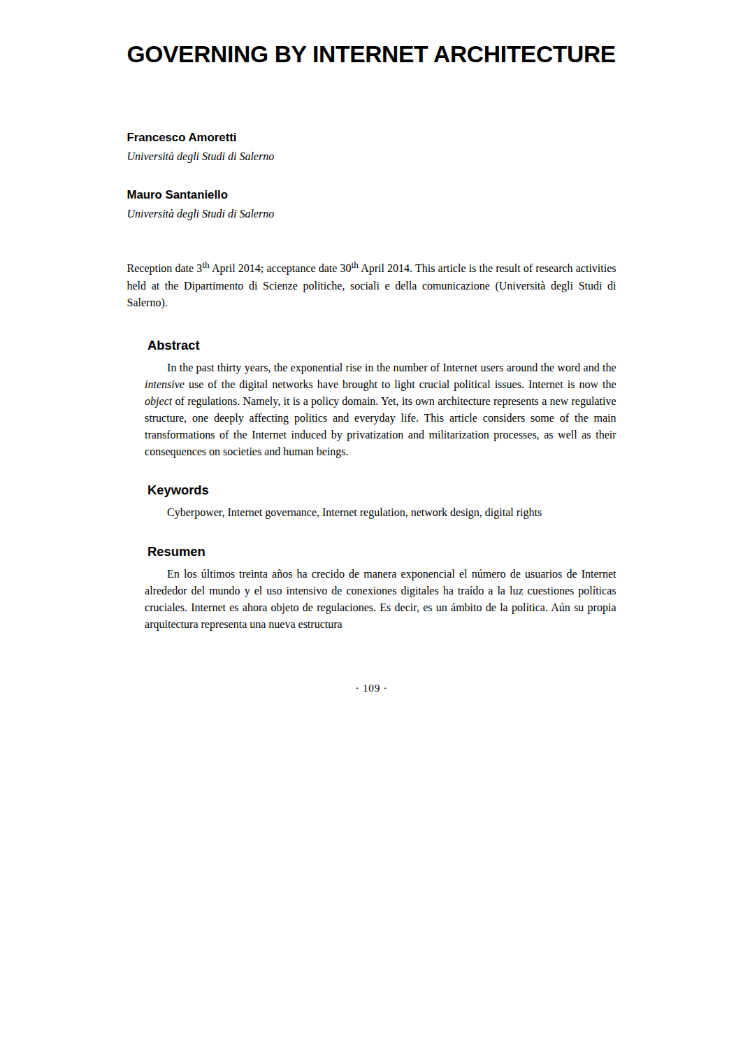Governing by Internet Architecture
Francesco Amoretti
Università degli Studi di Salerno
Mauro Santaniello
Università degli Studi di Salerno
Reception date 3th April 2014; acceptance date 30th April 2014. This article is the result of research activities held at the Dipartimento di Scienze politiche, sociali e della comunicazione (Università degli Studi di Salerno).
Abstract
In the past thirty years, the exponential rise in the number of Internet users around the word and the intensive use of the digital networks have brought to light crucial political issues. Internet is now the object of regulations. Namely, it is a policy domain. Yet, its own architecture represents a new regulative structure, one deeply affecting politics and everyday life. This article considers some of the main transformations of the Internet induced by privatization and militarization processes, as well as their consequences on societies and human beings.
Keywords
Cyberpower, Internet governance, Internet regulation, network design, digital rights
Resumen
En los últimos treinta años ha crecido de manera exponencial el número de usuarios de Internet alrededor del mundo y el uso intensivo de conexiones digitales ha traído a la luz cuestiones políticas cruciales. Internet es ahora objeto de regulaciones. Es decir, es un ámbito de la política. Aún su propia arquitectura representa una nueva estructura
· 109 ·